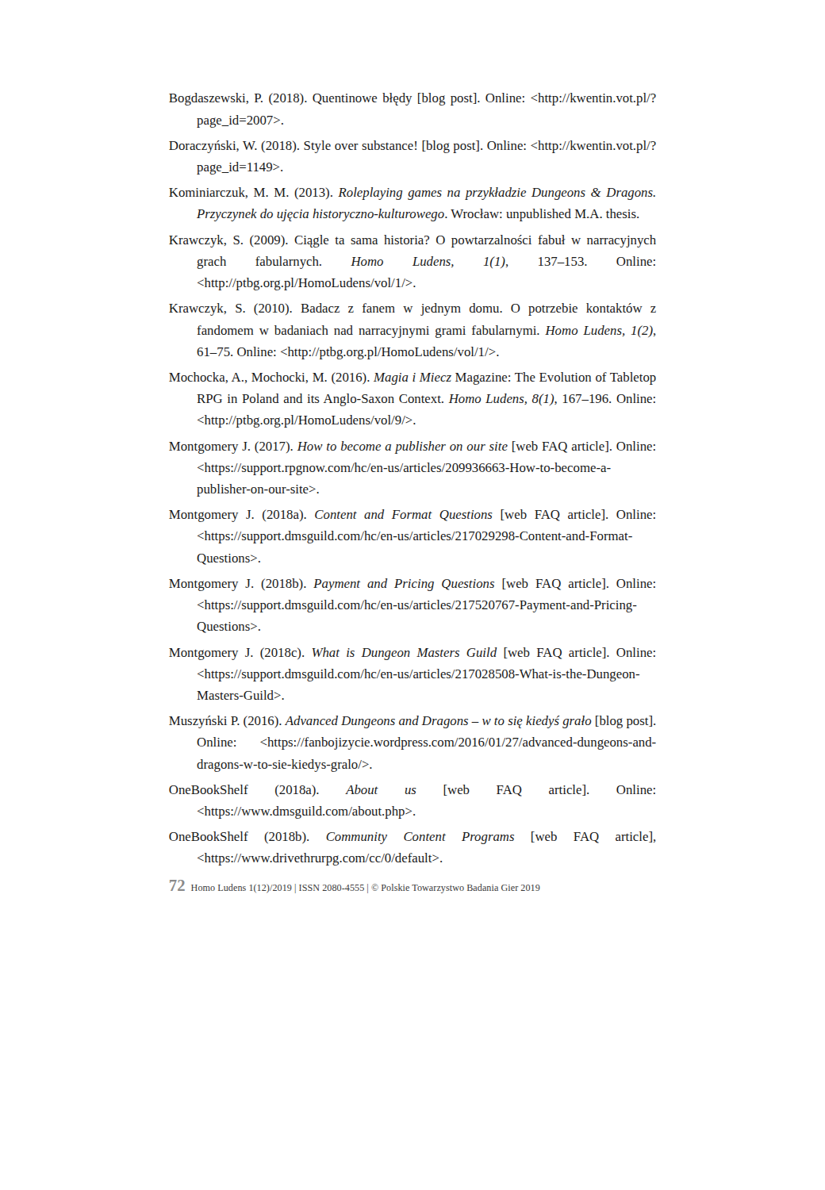Bogdaszewski, P. (2018). Quentinowe błędy [blog post]. Online: <http://kwentin.vot.pl/?page_id=2007>.
Doraczyński, W. (2018). Style over substance! [blog post]. Online: <http://kwentin.vot.pl/?page_id=1149>.
Kominiarczuk, M. M. (2013). Roleplaying games na przykładzie Dungeons & Dragons. Przyczynek do ujęcia historyczno-kulturowego. Wrocław: unpublished M.A. thesis.
Krawczyk, S. (2009). Ciągle ta sama historia? O powtarzalności fabuł w narracyjnych grach fabularnych. Homo Ludens, 1(1), 137–153. Online: <http://ptbg.org.pl/HomoLudens/vol/1/>.
Krawczyk, S. (2010). Badacz z fanem w jednym domu. O potrzebie kontaktów z fandomem w badaniach nad narracyjnymi grami fabularnymi. Homo Ludens, 1(2), 61–75. Online: <http://ptbg.org.pl/HomoLudens/vol/1/>.
Mochocka, A., Mochocki, M. (2016). Magia i Miecz Magazine: The Evolution of Tabletop RPG in Poland and its Anglo-Saxon Context. Homo Ludens, 8(1), 167–196. Online: <http://ptbg.org.pl/HomoLudens/vol/9/>.
Montgomery J. (2017). How to become a publisher on our site [web FAQ article]. Online: <https://support.rpgnow.com/hc/en-us/articles/209936663-How-to-become-a-publisher-on-our-site>.
Montgomery J. (2018a). Content and Format Questions [web FAQ article]. Online: <https://support.dmsguild.com/hc/en-us/articles/217029298-Content-and-Format-Questions>.
Montgomery J. (2018b). Payment and Pricing Questions [web FAQ article]. Online: <https://support.dmsguild.com/hc/en-us/articles/217520767-Payment-and-Pricing-Questions>.
Montgomery J. (2018c). What is Dungeon Masters Guild [web FAQ article]. Online: <https://support.dmsguild.com/hc/en-us/articles/217028508-What-is-the-Dungeon-Masters-Guild>.
Muszyński P. (2016). Advanced Dungeons and Dragons – w to się kiedyś grało [blog post]. Online: <https://fanbojizycie.wordpress.com/2016/01/27/advanced-dungeons-and-dragons-w-to-sie-kiedys-gralo/>.
OneBookShelf (2018a). About us [web FAQ article]. Online: <https://www.dmsguild.com/about.php>.
OneBookShelf (2018b). Community Content Programs [web FAQ article], <https://www.drivethrurpg.com/cc/0/default>.
72 Homo Ludens 1(12)/2019 | ISSN 2080-4555 | © Polskie Towarzystwo Badania Gier 2019